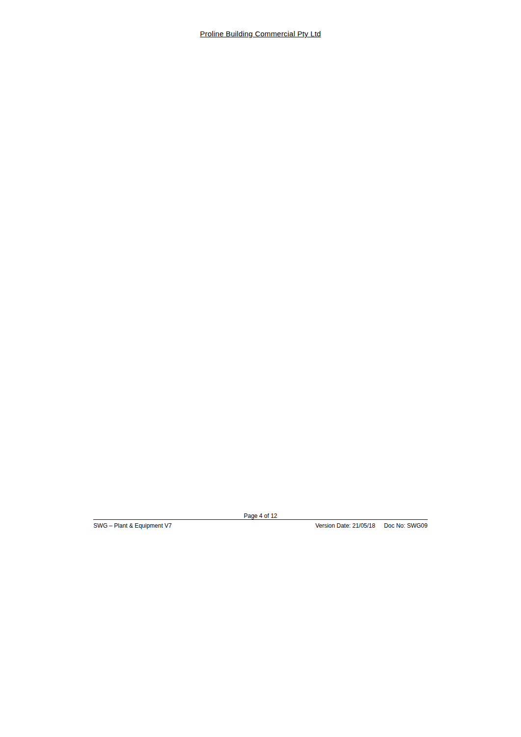Proline Building Commercial Pty Ltd
Page 4 of 12
SWG – Plant & Equipment V7
Version Date: 21/05/18 Doc No: SWG09